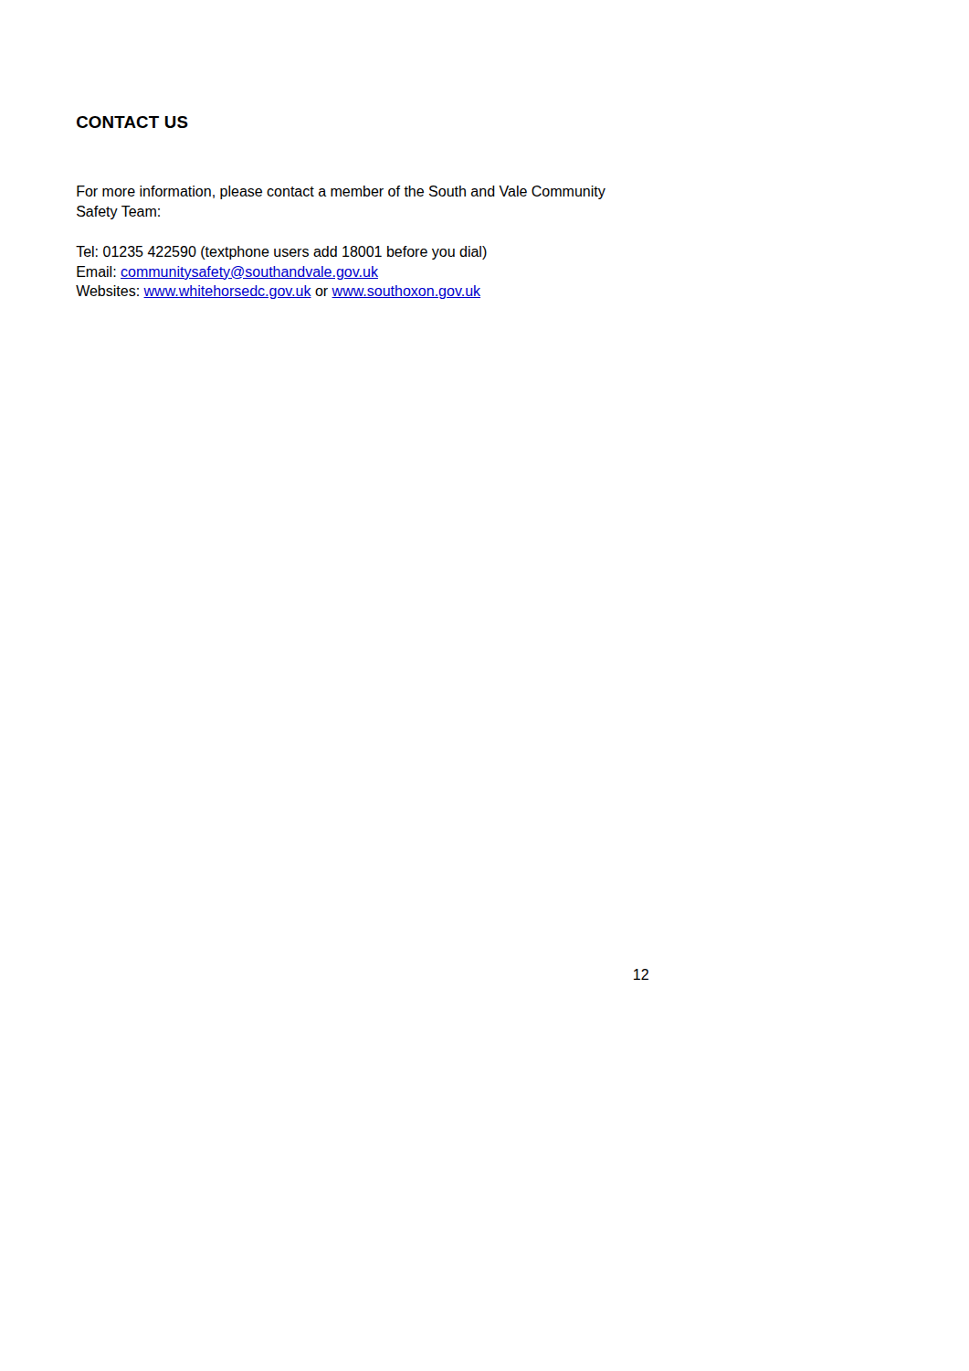CONTACT US
For more information, please contact a member of the South and Vale Community Safety Team:
Tel: 01235 422590 (textphone users add 18001 before you dial)
Email: communitysafety@southandvale.gov.uk
Websites: www.whitehorsedc.gov.uk or www.southoxon.gov.uk
12